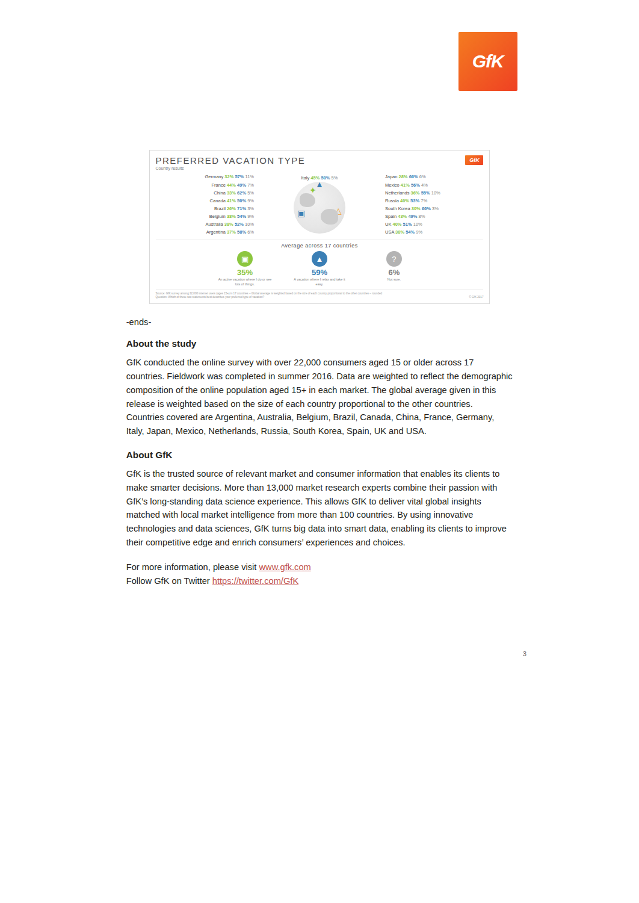GfK
PREFERRED VACATION TYPE
Country results
GfK
Germany 32% 57% 11%
France 44% 49% 7%
China 33% 62% 5%
Canada 41% 50% 9%
Brazil 26% 71% 3%
Belgium 38% 54% 9%
Australia 38% 52% 10%
Argentina 37% 58% 6%
Italy 45% 50% 5%
✦ ▣ ▲ △
Japan 28% 66% 6%
Mexico 41% 56% 4%
Netherlands 36% 55% 10%
Russia 40% 53% 7%
South Korea 30% 66% 3%
Spain 43% 49% 8%
UK 40% 51% 10%
USA 38% 54% 9%
Average across 17 countries
▣
35%
An active vacation where I do or see lots of things.
▲
59%
A vacation where I relax and take it easy.
?
6%
Not sure.
Source: GfK survey among 22,000 internet users (ages 15+) in 17 countries – Global average is weighted based on the size of each country proportional to the other countries – rounded
Question: Which of these two statements best describes your preferred type of vacation?
© GfK 2017
-ends-
About the study
GfK conducted the online survey with over 22,000 consumers aged 15 or older across 17 countries. Fieldwork was completed in summer 2016. Data are weighted to reflect the demographic composition of the online population aged 15+ in each market. The global average given in this release is weighted based on the size of each country proportional to the other countries. Countries covered are Argentina, Australia, Belgium, Brazil, Canada, China, France, Germany, Italy, Japan, Mexico, Netherlands, Russia, South Korea, Spain, UK and USA.
About GfK
GfK is the trusted source of relevant market and consumer information that enables its clients to make smarter decisions. More than 13,000 market research experts combine their passion with GfK’s long-standing data science experience. This allows GfK to deliver vital global insights matched with local market intelligence from more than 100 countries. By using innovative technologies and data sciences, GfK turns big data into smart data, enabling its clients to improve their competitive edge and enrich consumers’ experiences and choices.
For more information, please visit www.gfk.com
Follow GfK on Twitter https://twitter.com/GfK
3